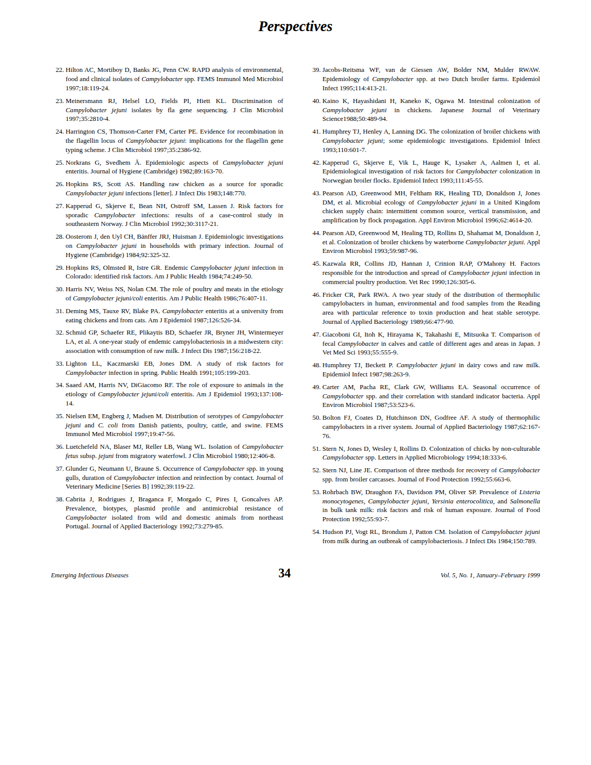Perspectives
Hilton AC, Mortiboy D, Banks JG, Penn CW. RAPD analysis of environmental, food and clinical isolates of Campylobacter spp. FEMS Immunol Med Microbiol 1997;18:119-24.
Meinersmann RJ, Helsel LO, Fields PI, Hiett KL. Discrimination of Campylobacter jejuni isolates by fla gene sequencing. J Clin Microbiol 1997;35:2810-4.
Harrington CS, Thomson-Carter FM, Carter PE. Evidence for recombination in the flagellin locus of Campylobacter jejuni: implications for the flagellin gene typing scheme. J Clin Microbiol 1997;35:2386-92.
Norkrans G, Svedhem Å. Epidemiologic aspects of Campylobacter jejuni enteritis. Journal of Hygiene (Cambridge) 1982;89:163-70.
Hopkins RS, Scott AS. Handling raw chicken as a source for sporadic Campylobacter jejuni infections [letter]. J Infect Dis 1983;148:770.
Kapperud G, Skjerve E, Bean NH, Ostroff SM, Lassen J. Risk factors for sporadic Campylobacter infections: results of a case-control study in southeastern Norway. J Clin Microbiol 1992;30:3117-21.
Oosterom J, den Uyl CH, Bänffer JRJ, Huisman J. Epidemiologic investigations on Campylobacter jejuni in households with primary infection. Journal of Hygiene (Cambridge) 1984;92:325-32.
Hopkins RS, Olmsted R, Istre GR. Endemic Campylobacter jejuni infection in Colorado: identified risk factors. Am J Public Health 1984;74:249-50.
Harris NV, Weiss NS, Nolan CM. The role of poultry and meats in the etiology of Campylobacter jejuni/coli enteritis. Am J Public Health 1986;76:407-11.
Deming MS, Tauxe RV, Blake PA. Campylobacter enteritis at a university from eating chickens and from cats. Am J Epidemiol 1987;126:526-34.
Schmid GP, Schaefer RE, Plikaytis BD, Schaefer JR, Bryner JH, Wintermeyer LA, et al. A one-year study of endemic campylobacteriosis in a midwestern city: association with consumption of raw milk. J Infect Dis 1987;156:218-22.
Lighton LL, Kaczmarski EB, Jones DM. A study of risk factors for Campylobacter infection in spring. Public Health 1991;105:199-203.
Saaed AM, Harris NV, DiGiacomo RF. The role of exposure to animals in the etiology of Campylobacter jejuni/coli enteritis. Am J Epidemiol 1993;137:108-14.
Nielsen EM, Engberg J, Madsen M. Distribution of serotypes of Campylobacter jejuni and C. coli from Danish patients, poultry, cattle, and swine. FEMS Immunol Med Microbiol 1997;19:47-56.
Luetchefeld NA, Blaser MJ, Reller LB, Wang WL. Isolation of Campylobacter fetus subsp. jejuni from migratory waterfowl. J Clin Microbiol 1980;12:406-8.
Glunder G, Neumann U, Braune S. Occurrence of Campylobacter spp. in young gulls, duration of Campylobacter infection and reinfection by contact. Journal of Veterinary Medicine [Series B] 1992;39:119-22.
Cabrita J, Rodrigues J, Braganca F, Morgado C, Pires I, Goncalves AP. Prevalence, biotypes, plasmid profile and antimicrobial resistance of Campylobacter isolated from wild and domestic animals from northeast Portugal. Journal of Applied Bacteriology 1992;73:279-85.
Jacobs-Reitsma WF, van de Giessen AW, Bolder NM, Mulder RWAW. Epidemiology of Campylobacter spp. at two Dutch broiler farms. Epidemiol Infect 1995;114:413-21.
Kaino K, Hayashidani H, Kaneko K, Ogawa M. Intestinal colonization of Campylobacter jejuni in chickens. Japanese Journal of Veterinary Science1988;50:489-94.
Humphrey TJ, Henley A, Lanning DG. The colonization of broiler chickens with Campylobacter jejuni; some epidemiologic investigations. Epidemiol Infect 1993;110:601-7.
Kapperud G, Skjerve E, Vik L, Hauge K, Lysaker A, Aalmen I, et al. Epidemiological investigation of risk factors for Campylobacter colonization in Norwegian broiler flocks. Epidemiol Infect 1993;111:45-55.
Pearson AD, Greenwood MH, Feltham RK, Healing TD, Donaldson J, Jones DM, et al. Microbial ecology of Campylobacter jejuni in a United Kingdom chicken supply chain: intermittent common source, vertical transmission, and amplification by flock propagation. Appl Environ Microbiol 1996;62:4614-20.
Pearson AD, Greenwood M, Healing TD, Rollins D, Shahamat M, Donaldson J, et al. Colonization of broiler chickens by waterborne Campylobacter jejuni. Appl Environ Microbiol 1993;59:987-96.
Kazwala RR, Collins JD, Hannan J, Crinion RAP, O'Mahony H. Factors responsible for the introduction and spread of Campylobacter jejuni infection in commercial poultry production. Vet Rec 1990;126:305-6.
Fricker CR, Park RWA. A two year study of the distribution of thermophilic campylobacters in human, environmental and food samples from the Reading area with particular reference to toxin production and heat stable serotype. Journal of Applied Bacteriology 1989;66:477-90.
Giacoboni GI, Itoh K, Hirayama K, Takahashi E, Mitsuoka T. Comparison of fecal Campylobacter in calves and cattle of different ages and areas in Japan. J Vet Med Sci 1993;55:555-9.
Humphrey TJ, Beckett P. Campylobacter jejuni in dairy cows and raw milk. Epidemiol Infect 1987;98:263-9.
Carter AM, Pacha RE, Clark GW, Williams EA. Seasonal occurrence of Campylobacter spp. and their correlation with standard indicator bacteria. Appl Environ Microbiol 1987;53:523-6.
Bolton FJ, Coates D, Hutchinson DN, Godfree AF. A study of thermophilic campylobacters in a river system. Journal of Applied Bacteriology 1987;62:167-76.
Stern N, Jones D, Wesley I, Rollins D. Colonization of chicks by non-culturable Campylobacter spp. Letters in Applied Microbiology 1994;18:333-6.
Stern NJ, Line JE. Comparison of three methods for recovery of Campylobacter spp. from broiler carcasses. Journal of Food Protection 1992;55:663-6.
Rohrbach BW, Draughon FA, Davidson PM, Oliver SP. Prevalence of Listeria monocytogenes, Campylobacter jejuni, Yersinia enterocolitica, and Salmonella in bulk tank milk: risk factors and risk of human exposure. Journal of Food Protection 1992;55:93-7.
Hudson PJ, Vogt RL, Brondum J, Patton CM. Isolation of Campylobacter jejuni from milk during an outbreak of campylobacteriosis. J Infect Dis 1984;150:789.
Emerging Infectious Diseases
34
Vol. 5, No. 1, January–February 1999